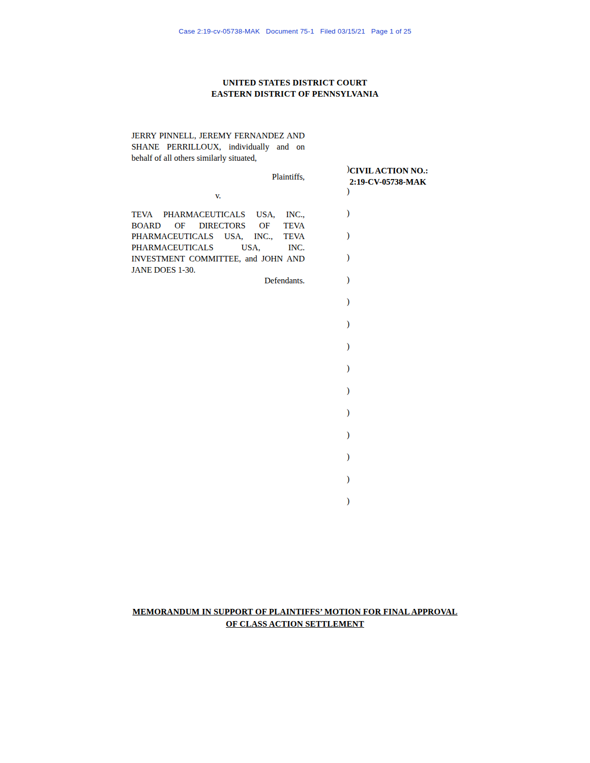Case 2:19-cv-05738-MAK Document 75-1 Filed 03/15/21 Page 1 of 25
UNITED STATES DISTRICT COURT
EASTERN DISTRICT OF PENNSYLVANIA
| JERRY PINNELL, JEREMY FERNANDEZ AND SHANE PERRILLOUX, individually and on behalf of all others similarly situated, Plaintiffs, v. TEVA PHARMACEUTICALS USA, INC., BOARD OF DIRECTORS OF TEVA PHARMACEUTICALS USA, INC., TEVA PHARMACEUTICALS USA, INC. INVESTMENT COMMITTEE, and JOHN AND JANE DOES 1-30. Defendants. | ) ) ) ) ) ) ) ) ) ) ) ) ) ) ) ) | CIVIL ACTION NO.: 2:19-CV-05738-MAK |
MEMORANDUM IN SUPPORT OF PLAINTIFFS’ MOTION FOR FINAL APPROVAL
OF CLASS ACTION SETTLEMENT